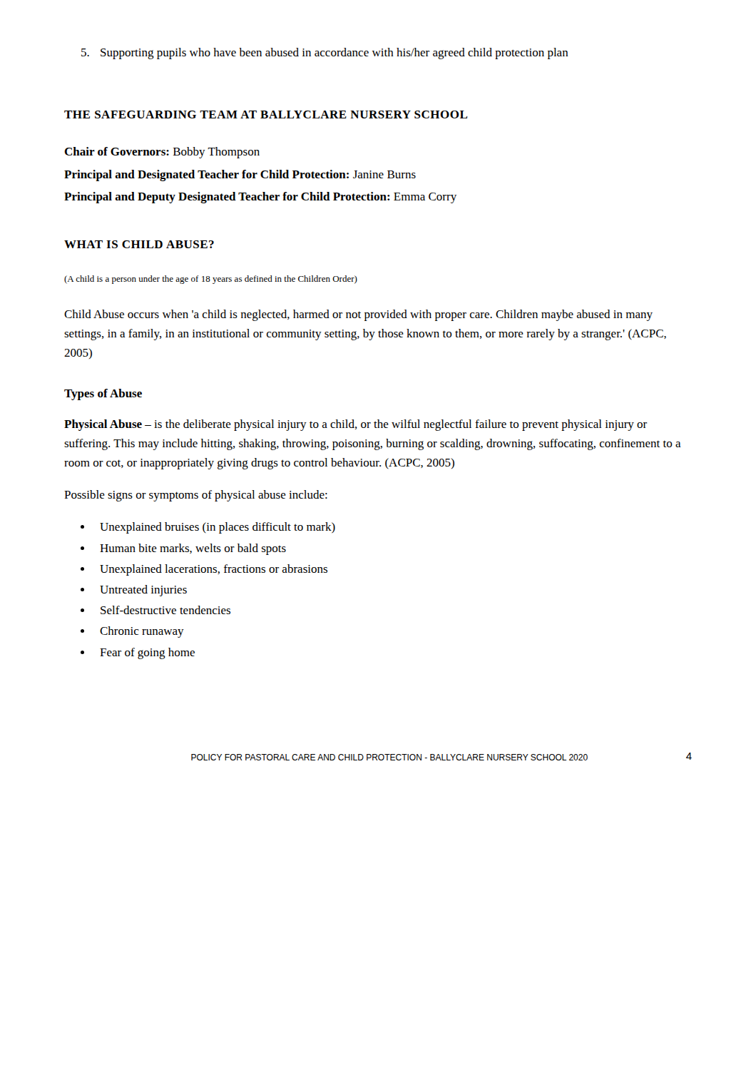Supporting pupils who have been abused in accordance with his/her agreed child protection plan
THE SAFEGUARDING TEAM AT BALLYCLARE NURSERY SCHOOL
Chair of Governors: Bobby Thompson
Principal and Designated Teacher for Child Protection: Janine Burns
Principal and Deputy Designated Teacher for Child Protection: Emma Corry
WHAT IS CHILD ABUSE?
(A child is a person under the age of 18 years as defined in the Children Order)
Child Abuse occurs when 'a child is neglected, harmed or not provided with proper care. Children maybe abused in many settings, in a family, in an institutional or community setting, by those known to them, or more rarely by a stranger.' (ACPC, 2005)
Types of Abuse
Physical Abuse – is the deliberate physical injury to a child, or the wilful neglectful failure to prevent physical injury or suffering. This may include hitting, shaking, throwing, poisoning, burning or scalding, drowning, suffocating, confinement to a room or cot, or inappropriately giving drugs to control behaviour. (ACPC, 2005)
Possible signs or symptoms of physical abuse include:
Unexplained bruises (in places difficult to mark)
Human bite marks, welts or bald spots
Unexplained lacerations, fractions or abrasions
Untreated injuries
Self-destructive tendencies
Chronic runaway
Fear of going home
POLICY FOR PASTORAL CARE AND CHILD PROTECTION - BALLYCLARE NURSERY SCHOOL 2020
4